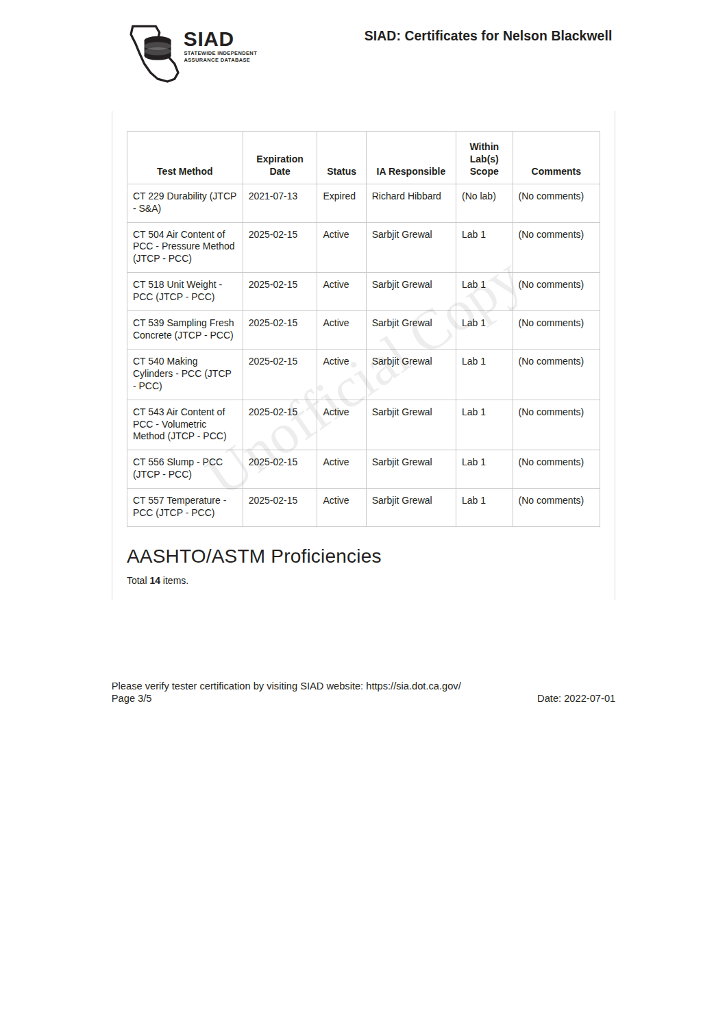SIAD STATEWIDE INDEPENDENT ASSURANCE DATABASE
SIAD: Certificates for Nelson Blackwell
| Test Method | Expiration Date | Status | IA Responsible | Within Lab(s) Scope | Comments |
| --- | --- | --- | --- | --- | --- |
| CT 229 Durability (JTCP - S&A) | 2021-07-13 | Expired | Richard Hibbard | (No lab) | (No comments) |
| CT 504 Air Content of PCC - Pressure Method (JTCP - PCC) | 2025-02-15 | Active | Sarbjit Grewal | Lab 1 | (No comments) |
| CT 518 Unit Weight - PCC (JTCP - PCC) | 2025-02-15 | Active | Sarbjit Grewal | Lab 1 | (No comments) |
| CT 539 Sampling Fresh Concrete (JTCP - PCC) | 2025-02-15 | Active | Sarbjit Grewal | Lab 1 | (No comments) |
| CT 540 Making Cylinders - PCC (JTCP - PCC) | 2025-02-15 | Active | Sarbjit Grewal | Lab 1 | (No comments) |
| CT 543 Air Content of PCC - Volumetric Method (JTCP - PCC) | 2025-02-15 | Active | Sarbjit Grewal | Lab 1 | (No comments) |
| CT 556 Slump - PCC (JTCP - PCC) | 2025-02-15 | Active | Sarbjit Grewal | Lab 1 | (No comments) |
| CT 557 Temperature - PCC (JTCP - PCC) | 2025-02-15 | Active | Sarbjit Grewal | Lab 1 | (No comments) |
AASHTO/ASTM Proficiencies
Total 14 items.
Unofficial Copy
Please verify tester certification by visiting SIAD website: https://sia.dot.ca.gov/
Page 3/5 Date: 2022-07-01